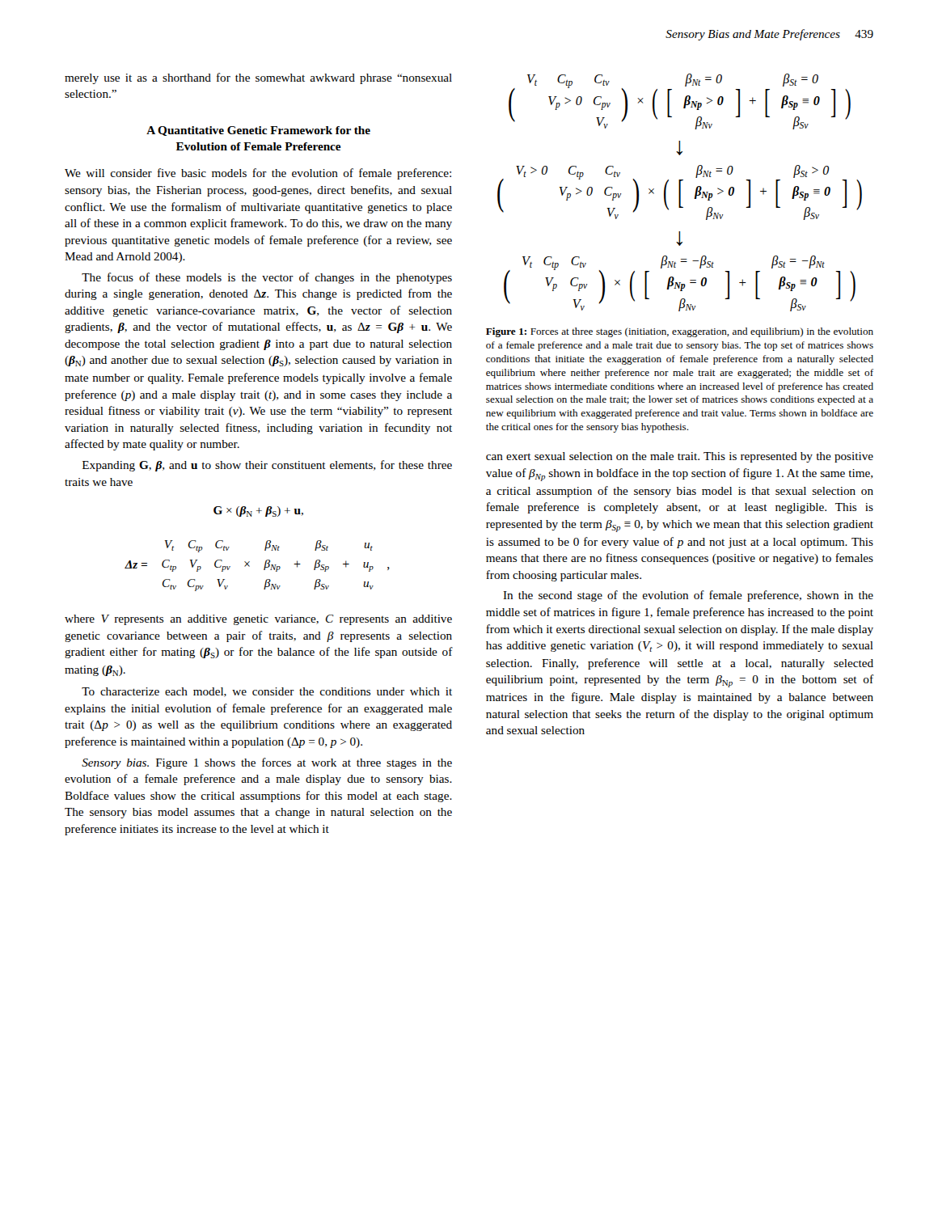Sensory Bias and Mate Preferences 439
merely use it as a shorthand for the somewhat awkward phrase “nonsexual selection.”
A Quantitative Genetic Framework for the
Evolution of Female Preference
We will consider five basic models for the evolution of female preference: sensory bias, the Fisherian process, good-genes, direct benefits, and sexual conflict. We use the formalism of multivariate quantitative genetics to place all of these in a common explicit framework. To do this, we draw on the many previous quantitative genetic models of female preference (for a review, see Mead and Arnold 2004).
The focus of these models is the vector of changes in the phenotypes during a single generation, denoted Δz. This change is predicted from the additive genetic variance-covariance matrix, G, the vector of selection gradients, β, and the vector of mutational effects, u, as Δz = Gβ + u. We decompose the total selection gradient β into a part due to natural selection (βN) and another due to sexual selection (βS), selection caused by variation in mate number or quality. Female preference models typically involve a female preference (p) and a male display trait (t), and in some cases they include a residual fitness or viability trait (v). We use the term “viability” to represent variation in naturally selected fitness, including variation in fecundity not affected by mate quality or number.
Expanding G, β, and u to show their constituent elements, for these three traits we have
G × (βN + βS) + u,
Δz =
| V t | C tp | C tv |
| C tp | V p | C pv |
| C tv | C pv | V v |
×
| β Nt |
| β Np |
| β Nv |
+
| β St |
| β Sp |
| β Sv |
+
| u t |
| u p |
| u v |
,
where V represents an additive genetic variance, C represents an additive genetic covariance between a pair of traits, and β represents a selection gradient either for mating (βS) or for the balance of the life span outside of mating (βN).
To characterize each model, we consider the conditions under which it explains the initial evolution of female preference for an exaggerated male trait (Δp > 0) as well as the equilibrium conditions where an exaggerated preference is maintained within a population (Δp = 0, p > 0).
Sensory bias. Figure 1 shows the forces at work at three stages in the evolution of a female preference and a male display due to sensory bias. Boldface values show the critical assumptions for this model at each stage. The sensory bias model assumes that a change in natural selection on the preference initiates its increase to the level at which it
(
| V t | C tp | C tv |
| | V p > 0 | C pv |
| | | V v |
) × ( [
| β Nt = 0 |
| β Np > 0 |
| β Nv |
] + [
| β St = 0 |
| β Sp ≡ 0 |
| β Sv |
] )
↓
(
| V t > 0 | C tp | C tv |
| | V p > 0 | C pv |
| | | V v |
) × ( [
| β Nt = 0 |
| β Np > 0 |
| β Nv |
] + [
| β St > 0 |
| β Sp ≡ 0 |
| β Sv |
] )
↓
(
| V t | C tp | C tv |
| | V p | C pv |
| | | V v |
) × ( [
| β Nt = − β St |
| β Np = 0 |
| β Nv |
] + [
| β St = − β Nt |
| β Sp ≡ 0 |
| β Sv |
] )
Figure 1: Forces at three stages (initiation, exaggeration, and equilibrium) in the evolution of a female preference and a male trait due to sensory bias. The top set of matrices shows conditions that initiate the exaggeration of female preference from a naturally selected equilibrium where neither preference nor male trait are exaggerated; the middle set of matrices shows intermediate conditions where an increased level of preference has created sexual selection on the male trait; the lower set of matrices shows conditions expected at a new equilibrium with exaggerated preference and trait value. Terms shown in boldface are the critical ones for the sensory bias hypothesis.
can exert sexual selection on the male trait. This is represented by the positive value of βNp shown in boldface in the top section of figure 1. At the same time, a critical assumption of the sensory bias model is that sexual selection on female preference is completely absent, or at least negligible. This is represented by the term βSp ≡ 0, by which we mean that this selection gradient is assumed to be 0 for every value of p and not just at a local optimum. This means that there are no fitness consequences (positive or negative) to females from choosing particular males.
In the second stage of the evolution of female preference, shown in the middle set of matrices in figure 1, female preference has increased to the point from which it exerts directional sexual selection on display. If the male display has additive genetic variation (Vt > 0), it will respond immediately to sexual selection. Finally, preference will settle at a local, naturally selected equilibrium point, represented by the term βNp = 0 in the bottom set of matrices in the figure. Male display is maintained by a balance between natural selection that seeks the return of the display to the original optimum and sexual selection